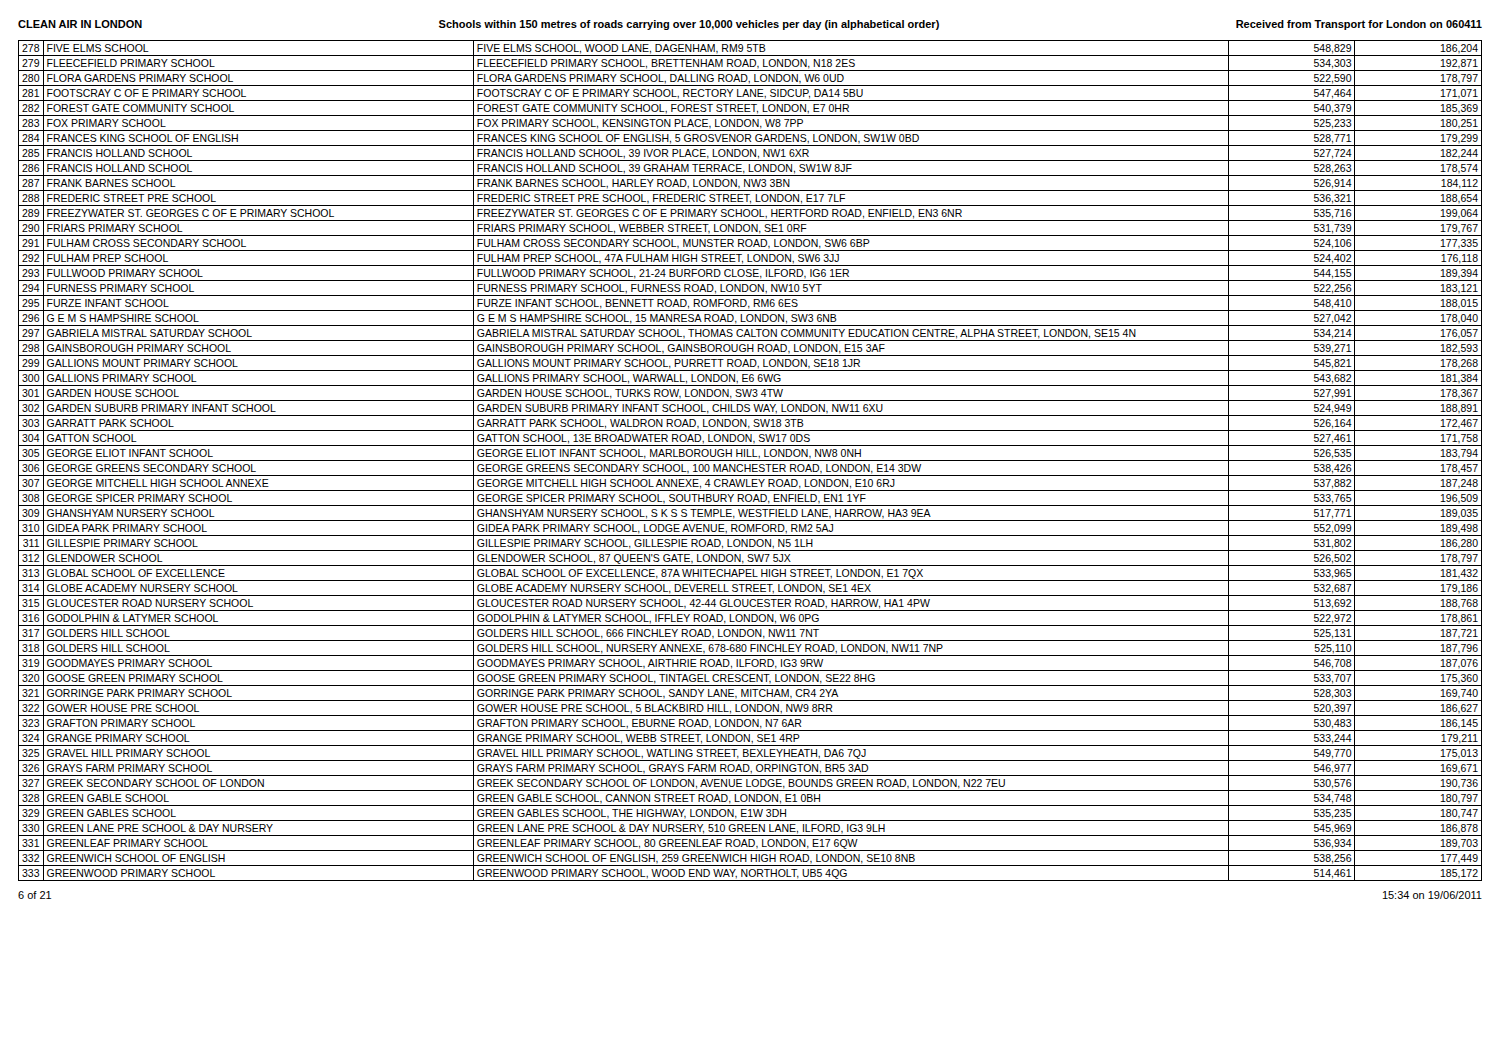CLEAN AIR IN LONDON
Schools within 150 metres of roads carrying over 10,000 vehicles per day (in alphabetical order)
Received from Transport for London on 060411
| 278 | FIVE ELMS SCHOOL | FIVE ELMS SCHOOL, WOOD LANE, DAGENHAM, RM9 5TB | 548,829 | 186,204 |
| 279 | FLEECEFIELD PRIMARY SCHOOL | FLEECEFIELD PRIMARY SCHOOL, BRETTENHAM ROAD, LONDON, N18 2ES | 534,303 | 192,871 |
| 280 | FLORA GARDENS PRIMARY SCHOOL | FLORA GARDENS PRIMARY SCHOOL, DALLING ROAD, LONDON, W6 0UD | 522,590 | 178,797 |
| 281 | FOOTSCRAY C OF E PRIMARY SCHOOL | FOOTSCRAY C OF E PRIMARY SCHOOL, RECTORY LANE, SIDCUP, DA14 5BU | 547,464 | 171,071 |
| 282 | FOREST GATE COMMUNITY SCHOOL | FOREST GATE COMMUNITY SCHOOL, FOREST STREET, LONDON, E7 0HR | 540,379 | 185,369 |
| 283 | FOX PRIMARY SCHOOL | FOX PRIMARY SCHOOL, KENSINGTON PLACE, LONDON, W8 7PP | 525,233 | 180,251 |
| 284 | FRANCES KING SCHOOL OF ENGLISH | FRANCES KING SCHOOL OF ENGLISH, 5 GROSVENOR GARDENS, LONDON, SW1W 0BD | 528,771 | 179,299 |
| 285 | FRANCIS HOLLAND SCHOOL | FRANCIS HOLLAND SCHOOL, 39 IVOR PLACE, LONDON, NW1 6XR | 527,724 | 182,244 |
| 286 | FRANCIS HOLLAND SCHOOL | FRANCIS HOLLAND SCHOOL, 39 GRAHAM TERRACE, LONDON, SW1W 8JF | 528,263 | 178,574 |
| 287 | FRANK BARNES SCHOOL | FRANK BARNES SCHOOL, HARLEY ROAD, LONDON, NW3 3BN | 526,914 | 184,112 |
| 288 | FREDERIC STREET PRE SCHOOL | FREDERIC STREET PRE SCHOOL, FREDERIC STREET, LONDON, E17 7LF | 536,321 | 188,654 |
| 289 | FREEZYWATER ST. GEORGES C OF E PRIMARY SCHOOL | FREEZYWATER ST. GEORGES C OF E PRIMARY SCHOOL, HERTFORD ROAD, ENFIELD, EN3 6NR | 535,716 | 199,064 |
| 290 | FRIARS PRIMARY SCHOOL | FRIARS PRIMARY SCHOOL, WEBBER STREET, LONDON, SE1 0RF | 531,739 | 179,767 |
| 291 | FULHAM CROSS SECONDARY SCHOOL | FULHAM CROSS SECONDARY SCHOOL, MUNSTER ROAD, LONDON, SW6 6BP | 524,106 | 177,335 |
| 292 | FULHAM PREP SCHOOL | FULHAM PREP SCHOOL, 47A FULHAM HIGH STREET, LONDON, SW6 3JJ | 524,402 | 176,118 |
| 293 | FULLWOOD PRIMARY SCHOOL | FULLWOOD PRIMARY SCHOOL, 21-24 BURFORD CLOSE, ILFORD, IG6 1ER | 544,155 | 189,394 |
| 294 | FURNESS PRIMARY SCHOOL | FURNESS PRIMARY SCHOOL, FURNESS ROAD, LONDON, NW10 5YT | 522,256 | 183,121 |
| 295 | FURZE INFANT SCHOOL | FURZE INFANT SCHOOL, BENNETT ROAD, ROMFORD, RM6 6ES | 548,410 | 188,015 |
| 296 | G E M S HAMPSHIRE SCHOOL | G E M S HAMPSHIRE SCHOOL, 15 MANRESA ROAD, LONDON, SW3 6NB | 527,042 | 178,040 |
| 297 | GABRIELA MISTRAL SATURDAY SCHOOL | GABRIELA MISTRAL SATURDAY SCHOOL, THOMAS CALTON COMMUNITY EDUCATION CENTRE, ALPHA STREET, LONDON, SE15 4N | 534,214 | 176,057 |
| 298 | GAINSBOROUGH PRIMARY SCHOOL | GAINSBOROUGH PRIMARY SCHOOL, GAINSBOROUGH ROAD, LONDON, E15 3AF | 539,271 | 182,593 |
| 299 | GALLIONS MOUNT PRIMARY SCHOOL | GALLIONS MOUNT PRIMARY SCHOOL, PURRETT ROAD, LONDON, SE18 1JR | 545,821 | 178,268 |
| 300 | GALLIONS PRIMARY SCHOOL | GALLIONS PRIMARY SCHOOL, WARWALL, LONDON, E6 6WG | 543,682 | 181,384 |
| 301 | GARDEN HOUSE SCHOOL | GARDEN HOUSE SCHOOL, TURKS ROW, LONDON, SW3 4TW | 527,991 | 178,367 |
| 302 | GARDEN SUBURB PRIMARY INFANT SCHOOL | GARDEN SUBURB PRIMARY INFANT SCHOOL, CHILDS WAY, LONDON, NW11 6XU | 524,949 | 188,891 |
| 303 | GARRATT PARK SCHOOL | GARRATT PARK SCHOOL, WALDRON ROAD, LONDON, SW18 3TB | 526,164 | 172,467 |
| 304 | GATTON SCHOOL | GATTON SCHOOL, 13E BROADWATER ROAD, LONDON, SW17 0DS | 527,461 | 171,758 |
| 305 | GEORGE ELIOT INFANT SCHOOL | GEORGE ELIOT INFANT SCHOOL, MARLBOROUGH HILL, LONDON, NW8 0NH | 526,535 | 183,794 |
| 306 | GEORGE GREENS SECONDARY SCHOOL | GEORGE GREENS SECONDARY SCHOOL, 100 MANCHESTER ROAD, LONDON, E14 3DW | 538,426 | 178,457 |
| 307 | GEORGE MITCHELL HIGH SCHOOL ANNEXE | GEORGE MITCHELL HIGH SCHOOL ANNEXE, 4 CRAWLEY ROAD, LONDON, E10 6RJ | 537,882 | 187,248 |
| 308 | GEORGE SPICER PRIMARY SCHOOL | GEORGE SPICER PRIMARY SCHOOL, SOUTHBURY ROAD, ENFIELD, EN1 1YF | 533,765 | 196,509 |
| 309 | GHANSHYAM NURSERY SCHOOL | GHANSHYAM NURSERY SCHOOL, S K S S TEMPLE, WESTFIELD LANE, HARROW, HA3 9EA | 517,771 | 189,035 |
| 310 | GIDEA PARK PRIMARY SCHOOL | GIDEA PARK PRIMARY SCHOOL, LODGE AVENUE, ROMFORD, RM2 5AJ | 552,099 | 189,498 |
| 311 | GILLESPIE PRIMARY SCHOOL | GILLESPIE PRIMARY SCHOOL, GILLESPIE ROAD, LONDON, N5 1LH | 531,802 | 186,280 |
| 312 | GLENDOWER SCHOOL | GLENDOWER SCHOOL, 87 QUEEN'S GATE, LONDON, SW7 5JX | 526,502 | 178,797 |
| 313 | GLOBAL SCHOOL OF EXCELLENCE | GLOBAL SCHOOL OF EXCELLENCE, 87A WHITECHAPEL HIGH STREET, LONDON, E1 7QX | 533,965 | 181,432 |
| 314 | GLOBE ACADEMY NURSERY SCHOOL | GLOBE ACADEMY NURSERY SCHOOL, DEVERELL STREET, LONDON, SE1 4EX | 532,687 | 179,186 |
| 315 | GLOUCESTER ROAD NURSERY SCHOOL | GLOUCESTER ROAD NURSERY SCHOOL, 42-44 GLOUCESTER ROAD, HARROW, HA1 4PW | 513,692 | 188,768 |
| 316 | GODOLPHIN & LATYMER SCHOOL | GODOLPHIN & LATYMER SCHOOL, IFFLEY ROAD, LONDON, W6 0PG | 522,972 | 178,861 |
| 317 | GOLDERS HILL SCHOOL | GOLDERS HILL SCHOOL, 666 FINCHLEY ROAD, LONDON, NW11 7NT | 525,131 | 187,721 |
| 318 | GOLDERS HILL SCHOOL | GOLDERS HILL SCHOOL, NURSERY ANNEXE, 678-680 FINCHLEY ROAD, LONDON, NW11 7NP | 525,110 | 187,796 |
| 319 | GOODMAYES PRIMARY SCHOOL | GOODMAYES PRIMARY SCHOOL, AIRTHRIE ROAD, ILFORD, IG3 9RW | 546,708 | 187,076 |
| 320 | GOOSE GREEN PRIMARY SCHOOL | GOOSE GREEN PRIMARY SCHOOL, TINTAGEL CRESCENT, LONDON, SE22 8HG | 533,707 | 175,360 |
| 321 | GORRINGE PARK PRIMARY SCHOOL | GORRINGE PARK PRIMARY SCHOOL, SANDY LANE, MITCHAM, CR4 2YA | 528,303 | 169,740 |
| 322 | GOWER HOUSE PRE SCHOOL | GOWER HOUSE PRE SCHOOL, 5 BLACKBIRD HILL, LONDON, NW9 8RR | 520,397 | 186,627 |
| 323 | GRAFTON PRIMARY SCHOOL | GRAFTON PRIMARY SCHOOL, EBURNE ROAD, LONDON, N7 6AR | 530,483 | 186,145 |
| 324 | GRANGE PRIMARY SCHOOL | GRANGE PRIMARY SCHOOL, WEBB STREET, LONDON, SE1 4RP | 533,244 | 179,211 |
| 325 | GRAVEL HILL PRIMARY SCHOOL | GRAVEL HILL PRIMARY SCHOOL, WATLING STREET, BEXLEYHEATH, DA6 7QJ | 549,770 | 175,013 |
| 326 | GRAYS FARM PRIMARY SCHOOL | GRAYS FARM PRIMARY SCHOOL, GRAYS FARM ROAD, ORPINGTON, BR5 3AD | 546,977 | 169,671 |
| 327 | GREEK SECONDARY SCHOOL OF LONDON | GREEK SECONDARY SCHOOL OF LONDON, AVENUE LODGE, BOUNDS GREEN ROAD, LONDON, N22 7EU | 530,576 | 190,736 |
| 328 | GREEN GABLE SCHOOL | GREEN GABLE SCHOOL, CANNON STREET ROAD, LONDON, E1 0BH | 534,748 | 180,797 |
| 329 | GREEN GABLES SCHOOL | GREEN GABLES SCHOOL, THE HIGHWAY, LONDON, E1W 3DH | 535,235 | 180,747 |
| 330 | GREEN LANE PRE SCHOOL & DAY NURSERY | GREEN LANE PRE SCHOOL & DAY NURSERY, 510 GREEN LANE, ILFORD, IG3 9LH | 545,969 | 186,878 |
| 331 | GREENLEAF PRIMARY SCHOOL | GREENLEAF PRIMARY SCHOOL, 80 GREENLEAF ROAD, LONDON, E17 6QW | 536,934 | 189,703 |
| 332 | GREENWICH SCHOOL OF ENGLISH | GREENWICH SCHOOL OF ENGLISH, 259 GREENWICH HIGH ROAD, LONDON, SE10 8NB | 538,256 | 177,449 |
| 333 | GREENWOOD PRIMARY SCHOOL | GREENWOOD PRIMARY SCHOOL, WOOD END WAY, NORTHOLT, UB5 4QG | 514,461 | 185,172 |
6 of 21
15:34 on 19/06/2011